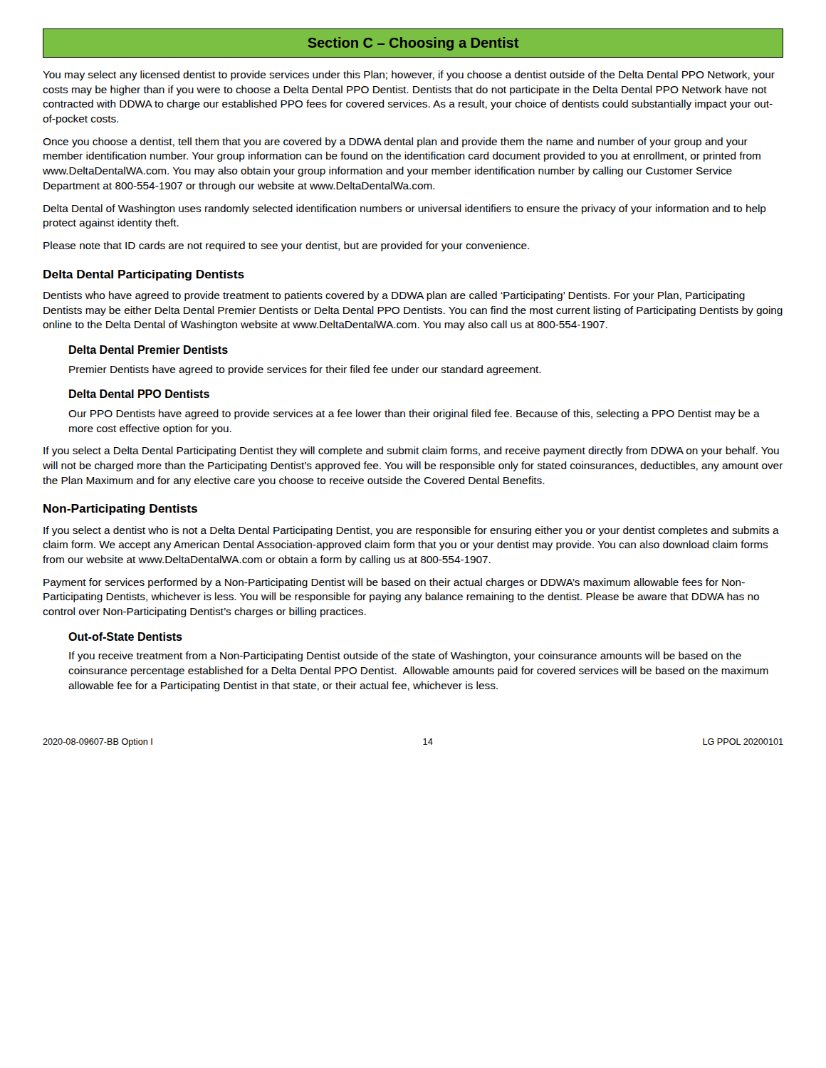Section C – Choosing a Dentist
You may select any licensed dentist to provide services under this Plan; however, if you choose a dentist outside of the Delta Dental PPO Network, your costs may be higher than if you were to choose a Delta Dental PPO Dentist. Dentists that do not participate in the Delta Dental PPO Network have not contracted with DDWA to charge our established PPO fees for covered services. As a result, your choice of dentists could substantially impact your out-of-pocket costs.
Once you choose a dentist, tell them that you are covered by a DDWA dental plan and provide them the name and number of your group and your member identification number. Your group information can be found on the identification card document provided to you at enrollment, or printed from www.DeltaDentalWA.com. You may also obtain your group information and your member identification number by calling our Customer Service Department at 800-554-1907 or through our website at www.DeltaDentalWa.com.
Delta Dental of Washington uses randomly selected identification numbers or universal identifiers to ensure the privacy of your information and to help protect against identity theft.
Please note that ID cards are not required to see your dentist, but are provided for your convenience.
Delta Dental Participating Dentists
Dentists who have agreed to provide treatment to patients covered by a DDWA plan are called ‘Participating’ Dentists. For your Plan, Participating Dentists may be either Delta Dental Premier Dentists or Delta Dental PPO Dentists. You can find the most current listing of Participating Dentists by going online to the Delta Dental of Washington website at www.DeltaDentalWA.com. You may also call us at 800-554-1907.
Delta Dental Premier Dentists
Premier Dentists have agreed to provide services for their filed fee under our standard agreement.
Delta Dental PPO Dentists
Our PPO Dentists have agreed to provide services at a fee lower than their original filed fee. Because of this, selecting a PPO Dentist may be a more cost effective option for you.
If you select a Delta Dental Participating Dentist they will complete and submit claim forms, and receive payment directly from DDWA on your behalf. You will not be charged more than the Participating Dentist’s approved fee. You will be responsible only for stated coinsurances, deductibles, any amount over the Plan Maximum and for any elective care you choose to receive outside the Covered Dental Benefits.
Non-Participating Dentists
If you select a dentist who is not a Delta Dental Participating Dentist, you are responsible for ensuring either you or your dentist completes and submits a claim form. We accept any American Dental Association-approved claim form that you or your dentist may provide. You can also download claim forms from our website at www.DeltaDentalWA.com or obtain a form by calling us at 800-554-1907.
Payment for services performed by a Non-Participating Dentist will be based on their actual charges or DDWA’s maximum allowable fees for Non-Participating Dentists, whichever is less. You will be responsible for paying any balance remaining to the dentist. Please be aware that DDWA has no control over Non-Participating Dentist’s charges or billing practices.
Out-of-State Dentists
If you receive treatment from a Non-Participating Dentist outside of the state of Washington, your coinsurance amounts will be based on the coinsurance percentage established for a Delta Dental PPO Dentist. Allowable amounts paid for covered services will be based on the maximum allowable fee for a Participating Dentist in that state, or their actual fee, whichever is less.
2020-08-09607-BB Option I 14 LG PPOL 20200101